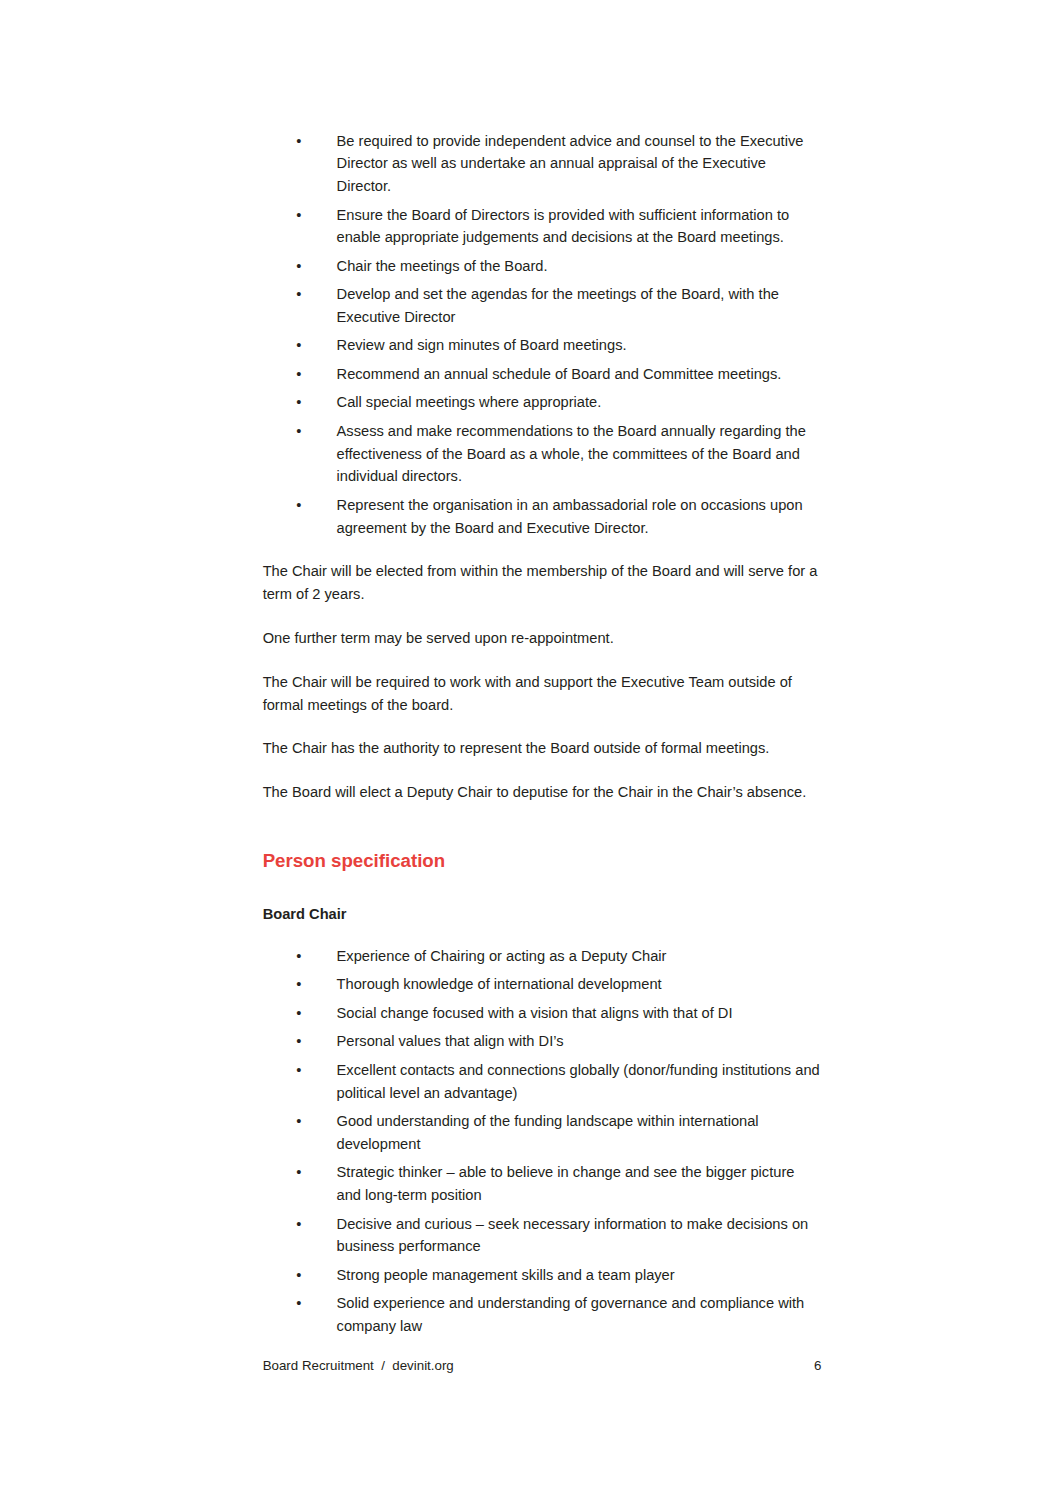Be required to provide independent advice and counsel to the Executive Director as well as undertake an annual appraisal of the Executive Director.
Ensure the Board of Directors is provided with sufficient information to enable appropriate judgements and decisions at the Board meetings.
Chair the meetings of the Board.
Develop and set the agendas for the meetings of the Board, with the Executive Director
Review and sign minutes of Board meetings.
Recommend an annual schedule of Board and Committee meetings.
Call special meetings where appropriate.
Assess and make recommendations to the Board annually regarding the effectiveness of the Board as a whole, the committees of the Board and individual directors.
Represent the organisation in an ambassadorial role on occasions upon agreement by the Board and Executive Director.
The Chair will be elected from within the membership of the Board and will serve for a term of 2 years.
One further term may be served upon re-appointment.
The Chair will be required to work with and support the Executive Team outside of formal meetings of the board.
The Chair has the authority to represent the Board outside of formal meetings.
The Board will elect a Deputy Chair to deputise for the Chair in the Chair’s absence.
Person specification
Board Chair
Experience of Chairing or acting as a Deputy Chair
Thorough knowledge of international development
Social change focused with a vision that aligns with that of DI
Personal values that align with DI’s
Excellent contacts and connections globally (donor/funding institutions and political level an advantage)
Good understanding of the funding landscape within international development
Strategic thinker – able to believe in change and see the bigger picture and long-term position
Decisive and curious – seek necessary information to make decisions on business performance
Strong people management skills and a team player
Solid experience and understanding of governance and compliance with company law
Board Recruitment / devinit.org 6